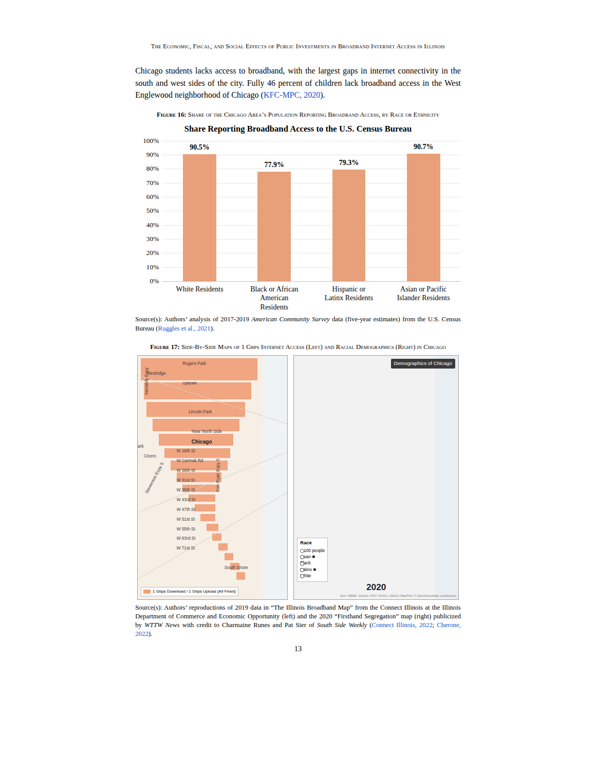The Economic, Fiscal, and Social Effects of Public Investments in Broadband Internet Access in Illinois
Chicago students lacks access to broadband, with the largest gaps in internet connectivity in the south and west sides of the city. Fully 46 percent of children lack broadband access in the West Englewood neighborhood of Chicago (KFC-MPC, 2020).
Figure 16: Share of the Chicago Area’s Population Reporting Broadband Access, by Race or Ethnicity
Share Reporting Broadband Access to the U.S. Census Bureau
100%
90%
80%
70%
60%
50%
40%
30%
20%
10%
0%
90.5%
77.9%
79.3%
90.7%
White Residents
Black or African American Residents
Hispanic or Latinx Residents
Asian or Pacific Islander Residents
Source(s): Authors’ analysis of 2017-2019 American Community Survey data (five-year estimates) from the U.S. Census Bureau (Ruggles et al., 2021).
Figure 17: Side-By-Side Maps of 1 Gbps Internet Access (Left) and Racial Demographics (Right) in Chicago
Rogers Park
Westridge
Uptown
Kennedy Expy
Lincoln Park
Near North Side
Chicago
ark
Cicero
W 16th St
W Cermak Rd
W 26th St
W 31st St
W 35th St
W 43rd St
W 47th St
W 51st St
W 55th St
W 63rd St
W 71st St
Stevenson Expy S
Dan Ryan Expy S
South Shore
1 Gbps Download / 1 Gbps Upload (All Fixed)
Demographics of Chicago
Race
≈ 100 people
Asian ✱
Black
Latino ✱
White
2020
Esri, HERE, Garmin, FAO, NOAA, USGS | MapTiler © OpenStreetMap contributors
Source(s): Authors’ reproductions of 2019 data in “The Illinois Broadband Map” from the Connect Illinois at the Illinois Department of Commerce and Economic Opportunity (left) and the 2020 “Firsthand Segregation” map (right) publicized by WTTW News with credit to Charmaine Runes and Pat Sier of South Side Weekly (Connect Illinois, 2022; Cherone, 2022).
13